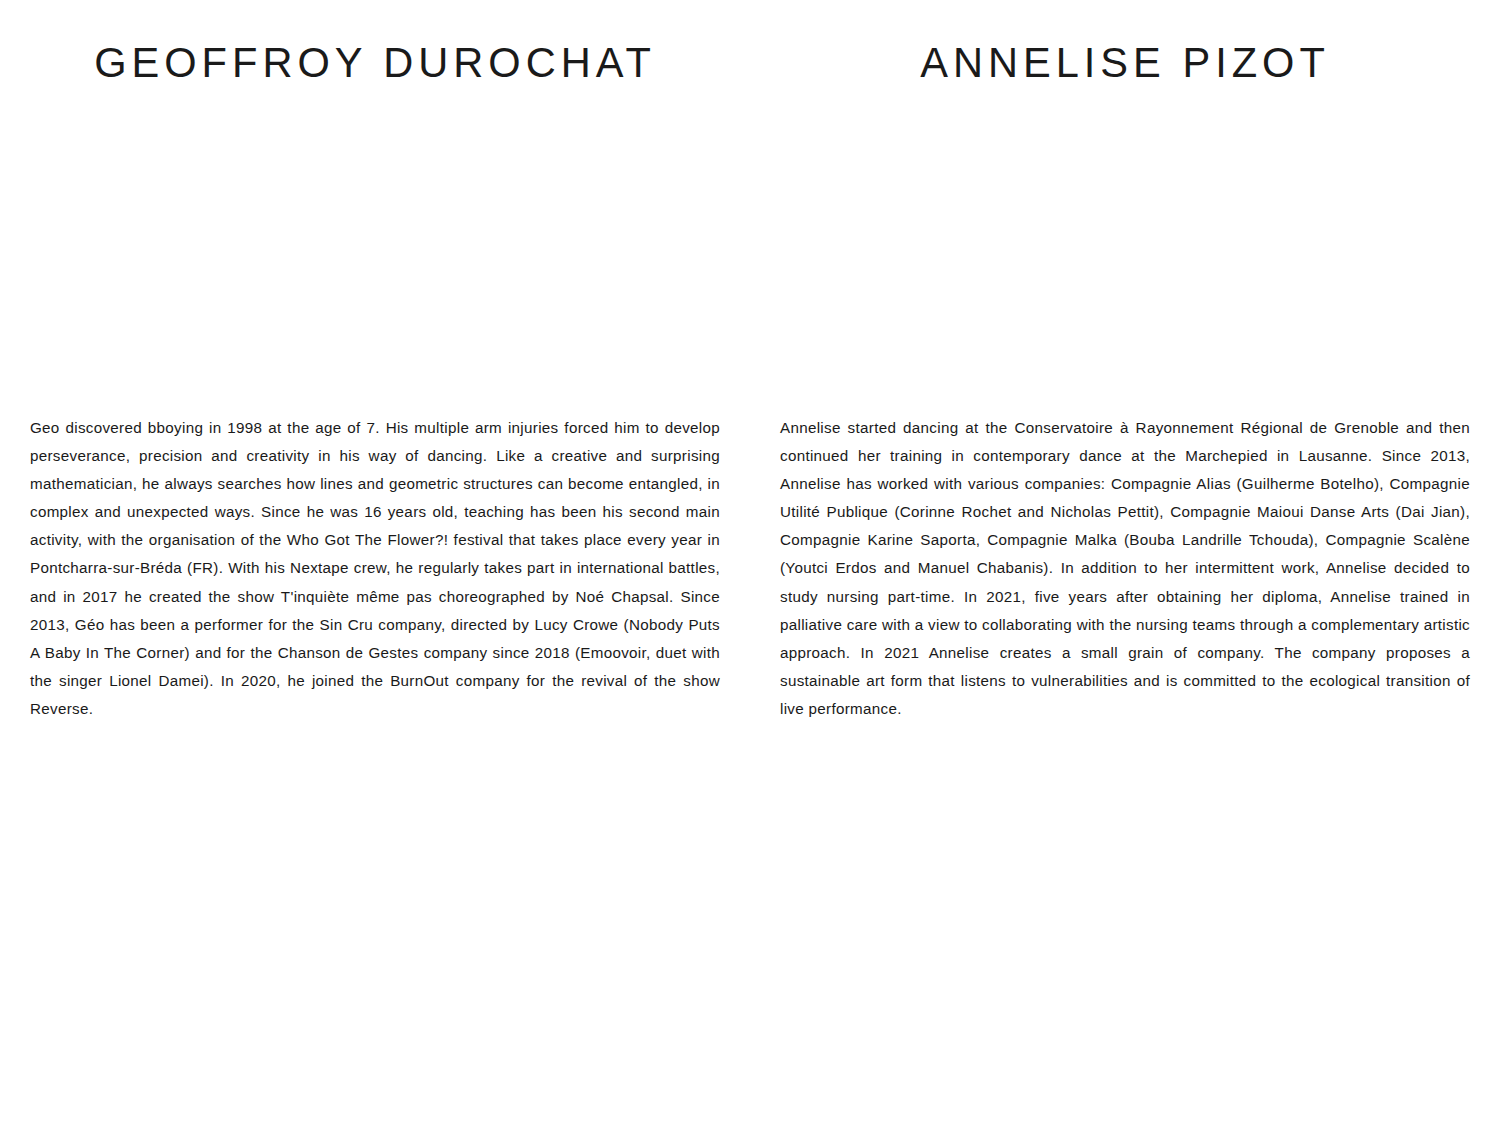Geoffroy Durochat
Geo discovered bboying in 1998 at the age of 7. His multiple arm injuries forced him to develop perseverance, precision and creativity in his way of dancing. Like a creative and surprising mathematician, he always searches how lines and geometric structures can become entangled, in complex and unexpected ways. Since he was 16 years old, teaching has been his second main activity, with the organisation of the Who Got The Flower?! festival that takes place every year in Pontcharra-sur-Bréda (FR). With his Nextape crew, he regularly takes part in international battles, and in 2017 he created the show T'inquiète même pas choreographed by Noé Chapsal. Since 2013, Géo has been a performer for the Sin Cru company, directed by Lucy Crowe (Nobody Puts A Baby In The Corner) and for the Chanson de Gestes company since 2018 (Emoovoir, duet with the singer Lionel Damei). In 2020, he joined the BurnOut company for the revival of the show Reverse.
Annelise Pizot
Annelise started dancing at the Conservatoire à Rayonnement Régional de Grenoble and then continued her training in contemporary dance at the Marchepied in Lausanne. Since 2013, Annelise has worked with various companies: Compagnie Alias (Guilherme Botelho), Compagnie Utilité Publique (Corinne Rochet and Nicholas Pettit), Compagnie Maioui Danse Arts (Dai Jian), Compagnie Karine Saporta, Compagnie Malka (Bouba Landrille Tchouda), Compagnie Scalène (Youtci Erdos and Manuel Chabanis). In addition to her intermittent work, Annelise decided to study nursing part-time. In 2021, five years after obtaining her diploma, Annelise trained in palliative care with a view to collaborating with the nursing teams through a complementary artistic approach. In 2021 Annelise creates a small grain of company. The company proposes a sustainable art form that listens to vulnerabilities and is committed to the ecological transition of live performance.